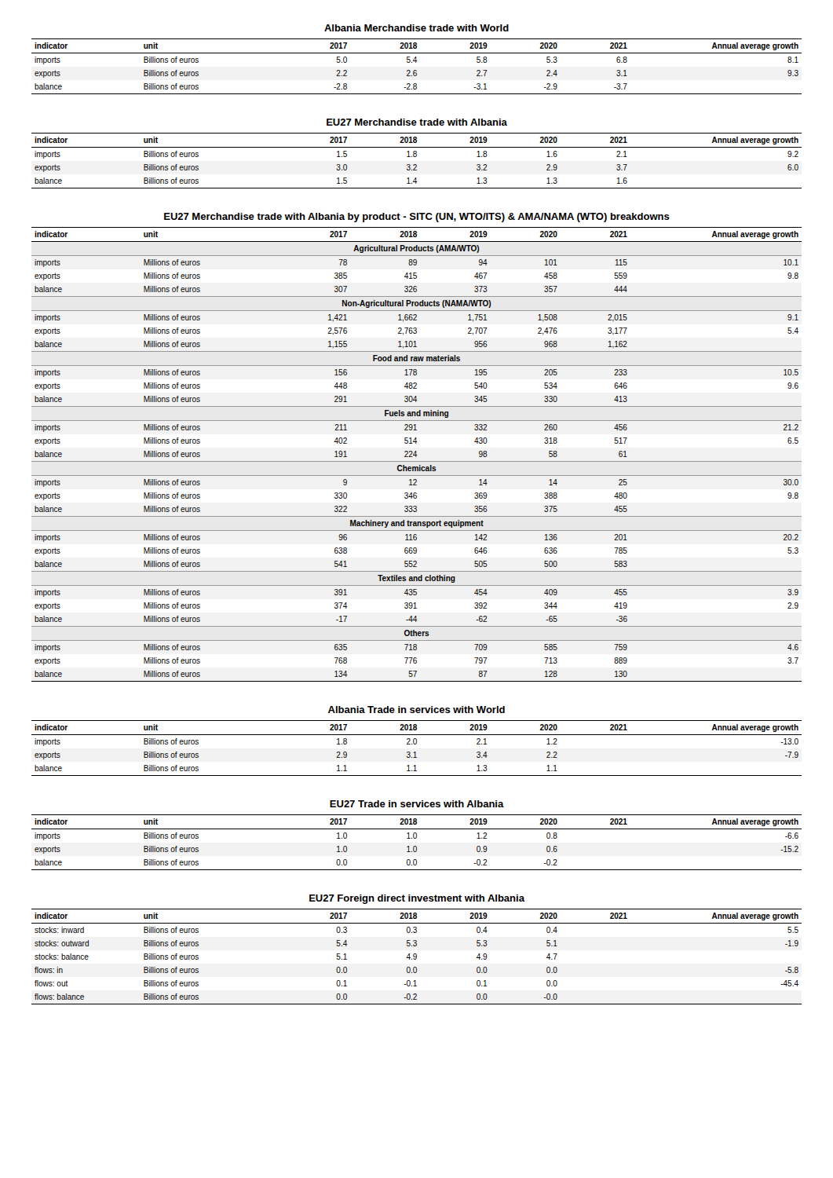Albania Merchandise trade with World
| indicator | unit | 2017 | 2018 | 2019 | 2020 | 2021 | Annual average growth |
| --- | --- | --- | --- | --- | --- | --- | --- |
| imports | Billions of euros | 5.0 | 5.4 | 5.8 | 5.3 | 6.8 | 8.1 |
| exports | Billions of euros | 2.2 | 2.6 | 2.7 | 2.4 | 3.1 | 9.3 |
| balance | Billions of euros | -2.8 | -2.8 | -3.1 | -2.9 | -3.7 | |
EU27 Merchandise trade with Albania
| indicator | unit | 2017 | 2018 | 2019 | 2020 | 2021 | Annual average growth |
| --- | --- | --- | --- | --- | --- | --- | --- |
| imports | Billions of euros | 1.5 | 1.8 | 1.8 | 1.6 | 2.1 | 9.2 |
| exports | Billions of euros | 3.0 | 3.2 | 3.2 | 2.9 | 3.7 | 6.0 |
| balance | Billions of euros | 1.5 | 1.4 | 1.3 | 1.3 | 1.6 | |
EU27 Merchandise trade with Albania by product - SITC (UN, WTO/ITS) & AMA/NAMA (WTO) breakdowns
| indicator | unit | 2017 | 2018 | 2019 | 2020 | 2021 | Annual average growth |
| --- | --- | --- | --- | --- | --- | --- | --- |
| Agricultural Products (AMA/WTO) |
| imports | Millions of euros | 78 | 89 | 94 | 101 | 115 | 10.1 |
| exports | Millions of euros | 385 | 415 | 467 | 458 | 559 | 9.8 |
| balance | Millions of euros | 307 | 326 | 373 | 357 | 444 | |
| Non-Agricultural Products (NAMA/WTO) |
| imports | Millions of euros | 1,421 | 1,662 | 1,751 | 1,508 | 2,015 | 9.1 |
| exports | Millions of euros | 2,576 | 2,763 | 2,707 | 2,476 | 3,177 | 5.4 |
| balance | Millions of euros | 1,155 | 1,101 | 956 | 968 | 1,162 | |
| Food and raw materials |
| imports | Millions of euros | 156 | 178 | 195 | 205 | 233 | 10.5 |
| exports | Millions of euros | 448 | 482 | 540 | 534 | 646 | 9.6 |
| balance | Millions of euros | 291 | 304 | 345 | 330 | 413 | |
| Fuels and mining |
| imports | Millions of euros | 211 | 291 | 332 | 260 | 456 | 21.2 |
| exports | Millions of euros | 402 | 514 | 430 | 318 | 517 | 6.5 |
| balance | Millions of euros | 191 | 224 | 98 | 58 | 61 | |
| Chemicals |
| imports | Millions of euros | 9 | 12 | 14 | 14 | 25 | 30.0 |
| exports | Millions of euros | 330 | 346 | 369 | 388 | 480 | 9.8 |
| balance | Millions of euros | 322 | 333 | 356 | 375 | 455 | |
| Machinery and transport equipment |
| imports | Millions of euros | 96 | 116 | 142 | 136 | 201 | 20.2 |
| exports | Millions of euros | 638 | 669 | 646 | 636 | 785 | 5.3 |
| balance | Millions of euros | 541 | 552 | 505 | 500 | 583 | |
| Textiles and clothing |
| imports | Millions of euros | 391 | 435 | 454 | 409 | 455 | 3.9 |
| exports | Millions of euros | 374 | 391 | 392 | 344 | 419 | 2.9 |
| balance | Millions of euros | -17 | -44 | -62 | -65 | -36 | |
| Others |
| imports | Millions of euros | 635 | 718 | 709 | 585 | 759 | 4.6 |
| exports | Millions of euros | 768 | 776 | 797 | 713 | 889 | 3.7 |
| balance | Millions of euros | 134 | 57 | 87 | 128 | 130 | |
Albania Trade in services with World
| indicator | unit | 2017 | 2018 | 2019 | 2020 | 2021 | Annual average growth |
| --- | --- | --- | --- | --- | --- | --- | --- |
| imports | Billions of euros | 1.8 | 2.0 | 2.1 | 1.2 | | -13.0 |
| exports | Billions of euros | 2.9 | 3.1 | 3.4 | 2.2 | | -7.9 |
| balance | Billions of euros | 1.1 | 1.1 | 1.3 | 1.1 | | |
EU27 Trade in services with Albania
| indicator | unit | 2017 | 2018 | 2019 | 2020 | 2021 | Annual average growth |
| --- | --- | --- | --- | --- | --- | --- | --- |
| imports | Billions of euros | 1.0 | 1.0 | 1.2 | 0.8 | | -6.6 |
| exports | Billions of euros | 1.0 | 1.0 | 0.9 | 0.6 | | -15.2 |
| balance | Billions of euros | 0.0 | 0.0 | -0.2 | -0.2 | | |
EU27 Foreign direct investment with Albania
| indicator | unit | 2017 | 2018 | 2019 | 2020 | 2021 | Annual average growth |
| --- | --- | --- | --- | --- | --- | --- | --- |
| stocks: inward | Billions of euros | 0.3 | 0.3 | 0.4 | 0.4 | | 5.5 |
| stocks: outward | Billions of euros | 5.4 | 5.3 | 5.3 | 5.1 | | -1.9 |
| stocks: balance | Billions of euros | 5.1 | 4.9 | 4.9 | 4.7 | | |
| flows: in | Billions of euros | 0.0 | 0.0 | 0.0 | 0.0 | | -5.8 |
| flows: out | Billions of euros | 0.1 | -0.1 | 0.1 | 0.0 | | -45.4 |
| flows: balance | Billions of euros | 0.0 | -0.2 | 0.0 | -0.0 | | |